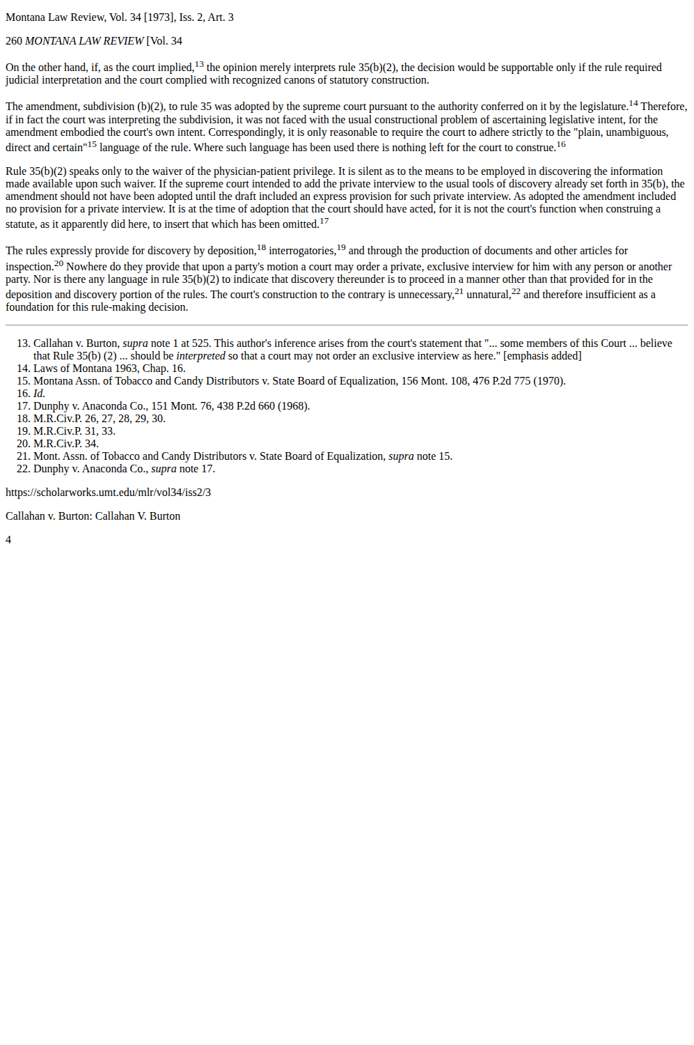Montana Law Review, Vol. 34 [1973], Iss. 2, Art. 3
260 MONTANA LAW REVIEW [Vol. 34
On the other hand, if, as the court implied,13 the opinion merely interprets rule 35(b)(2), the decision would be supportable only if the rule required judicial interpretation and the court complied with recognized canons of statutory construction.
The amendment, subdivision (b)(2), to rule 35 was adopted by the supreme court pursuant to the authority conferred on it by the legislature.14 Therefore, if in fact the court was interpreting the subdivision, it was not faced with the usual constructional problem of ascertaining legislative intent, for the amendment embodied the court's own intent. Correspondingly, it is only reasonable to require the court to adhere strictly to the "plain, unambiguous, direct and certain"15 language of the rule. Where such language has been used there is nothing left for the court to construe.16
Rule 35(b)(2) speaks only to the waiver of the physician-patient privilege. It is silent as to the means to be employed in discovering the information made available upon such waiver. If the supreme court intended to add the private interview to the usual tools of discovery already set forth in 35(b), the amendment should not have been adopted until the draft included an express provision for such private interview. As adopted the amendment included no provision for a private interview. It is at the time of adoption that the court should have acted, for it is not the court's function when construing a statute, as it apparently did here, to insert that which has been omitted.17
The rules expressly provide for discovery by deposition,18 interrogatories,19 and through the production of documents and other articles for inspection.20 Nowhere do they provide that upon a party's motion a court may order a private, exclusive interview for him with any person or another party. Nor is there any language in rule 35(b)(2) to indicate that discovery thereunder is to proceed in a manner other than that provided for in the deposition and discovery portion of the rules. The court's construction to the contrary is unnecessary,21 unnatural,22 and therefore insufficient as a foundation for this rule-making decision.
Callahan v. Burton, supra note 1 at 525. This author's inference arises from the court's statement that "... some members of this Court ... believe that Rule 35(b) (2) ... should be interpreted so that a court may not order an exclusive interview as here." [emphasis added]
Laws of Montana 1963, Chap. 16.
Montana Assn. of Tobacco and Candy Distributors v. State Board of Equalization, 156 Mont. 108, 476 P.2d 775 (1970).
Id.
Dunphy v. Anaconda Co., 151 Mont. 76, 438 P.2d 660 (1968).
M.R.Civ.P. 26, 27, 28, 29, 30.
M.R.Civ.P. 31, 33.
M.R.Civ.P. 34.
Mont. Assn. of Tobacco and Candy Distributors v. State Board of Equalization, supra note 15.
Dunphy v. Anaconda Co., supra note 17.
https://scholarworks.umt.edu/mlr/vol34/iss2/3
Callahan v. Burton: Callahan V. Burton
4